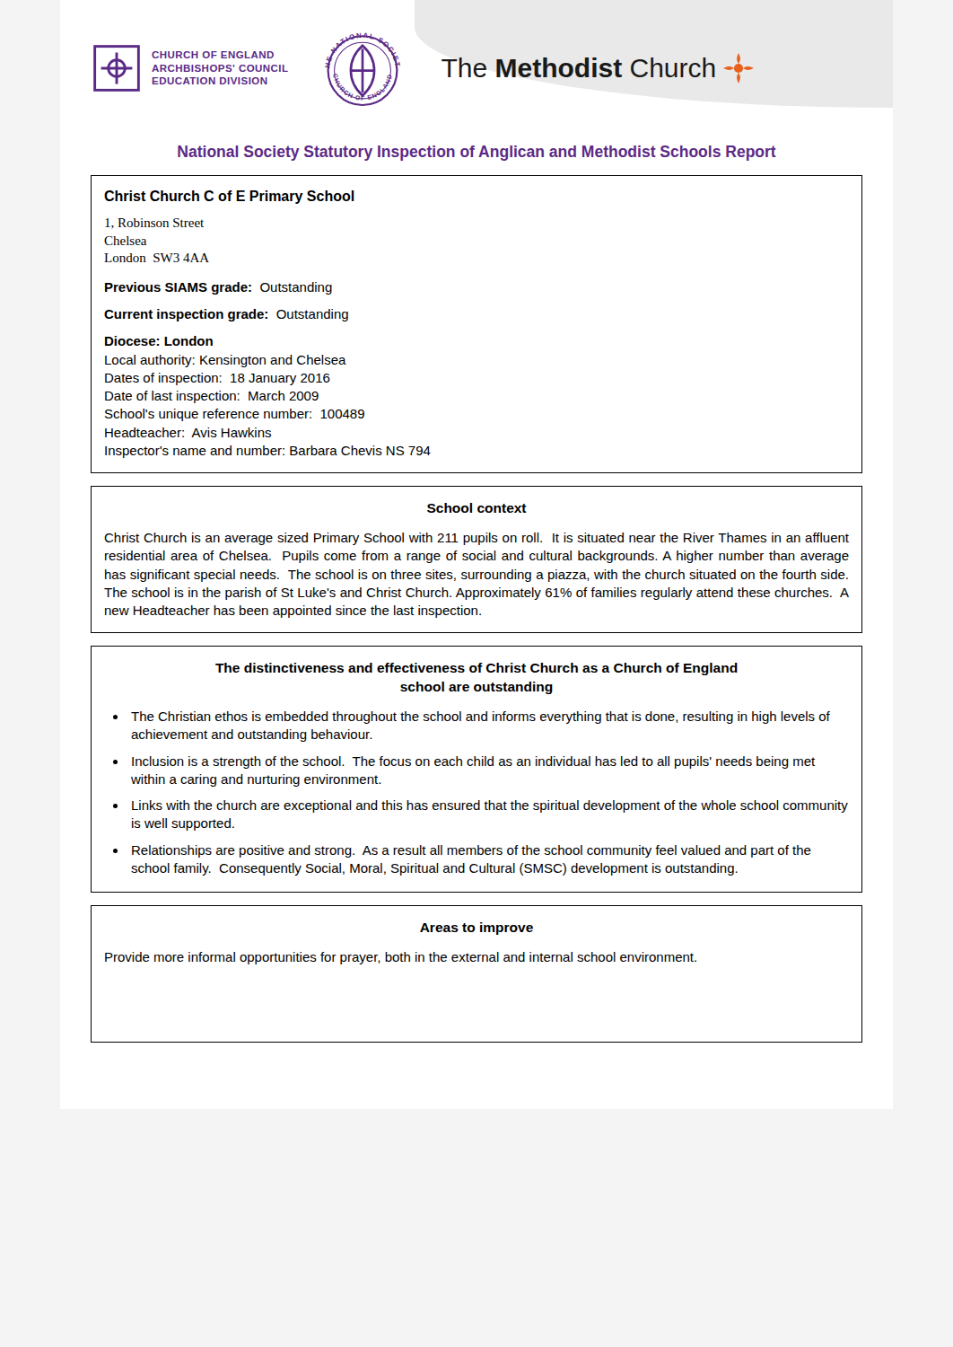Church of England
Archbishops' Council
Education Division
THE NATIONAL SOCIETY CHURCH OF ENGLAND
The Methodist Church
National Society Statutory Inspection of Anglican and Methodist Schools Report
Christ Church C of E Primary School
1, Robinson Street
Chelsea
London SW3 4AA
Previous SIAMS grade: Outstanding
Current inspection grade: Outstanding
Diocese: London
Local authority: Kensington and Chelsea
Dates of inspection: 18 January 2016
Date of last inspection: March 2009
School's unique reference number: 100489
Headteacher: Avis Hawkins
Inspector's name and number: Barbara Chevis NS 794
School context
Christ Church is an average sized Primary School with 211 pupils on roll. It is situated near the River Thames in an affluent residential area of Chelsea. Pupils come from a range of social and cultural backgrounds. A higher number than average has significant special needs. The school is on three sites, surrounding a piazza, with the church situated on the fourth side. The school is in the parish of St Luke's and Christ Church. Approximately 61% of families regularly attend these churches. A new Headteacher has been appointed since the last inspection.
The distinctiveness and effectiveness of Christ Church as a Church of England
school are outstanding
The Christian ethos is embedded throughout the school and informs everything that is done, resulting in high levels of achievement and outstanding behaviour.
Inclusion is a strength of the school. The focus on each child as an individual has led to all pupils' needs being met within a caring and nurturing environment.
Links with the church are exceptional and this has ensured that the spiritual development of the whole school community is well supported.
Relationships are positive and strong. As a result all members of the school community feel valued and part of the school family. Consequently Social, Moral, Spiritual and Cultural (SMSC) development is outstanding.
Areas to improve
Provide more informal opportunities for prayer, both in the external and internal school environment.